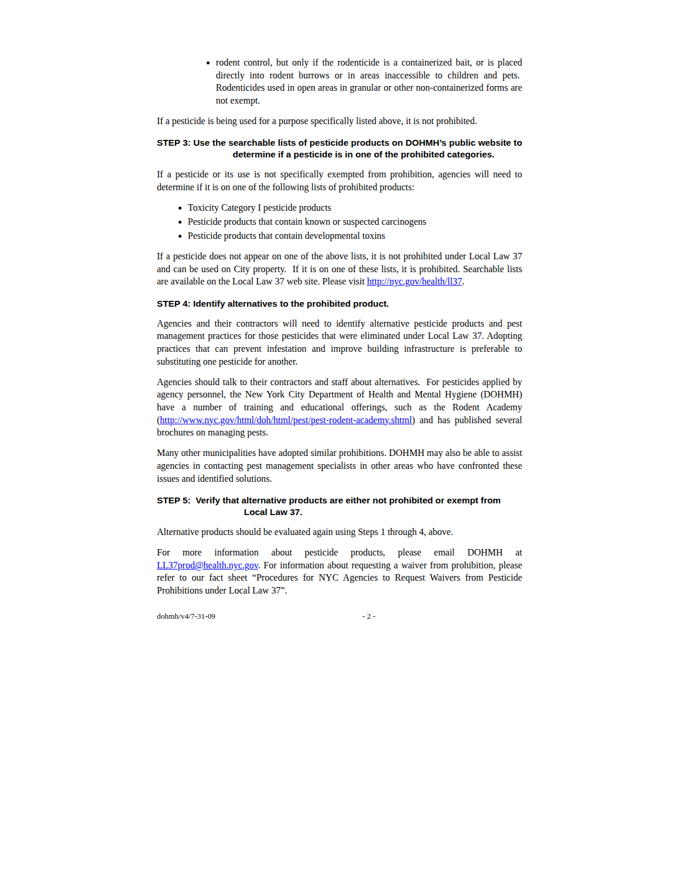rodent control, but only if the rodenticide is a containerized bait, or is placed directly into rodent burrows or in areas inaccessible to children and pets. Rodenticides used in open areas in granular or other non-containerized forms are not exempt.
If a pesticide is being used for a purpose specifically listed above, it is not prohibited.
STEP 3: Use the searchable lists of pesticide products on DOHMH’s public website to determine if a pesticide is in one of the prohibited categories.
If a pesticide or its use is not specifically exempted from prohibition, agencies will need to determine if it is on one of the following lists of prohibited products:
Toxicity Category I pesticide products
Pesticide products that contain known or suspected carcinogens
Pesticide products that contain developmental toxins
If a pesticide does not appear on one of the above lists, it is not prohibited under Local Law 37 and can be used on City property. If it is on one of these lists, it is prohibited. Searchable lists are available on the Local Law 37 web site. Please visit http://nyc.gov/health/ll37.
STEP 4: Identify alternatives to the prohibited product.
Agencies and their contractors will need to identify alternative pesticide products and pest management practices for those pesticides that were eliminated under Local Law 37. Adopting practices that can prevent infestation and improve building infrastructure is preferable to substituting one pesticide for another.
Agencies should talk to their contractors and staff about alternatives. For pesticides applied by agency personnel, the New York City Department of Health and Mental Hygiene (DOHMH) have a number of training and educational offerings, such as the Rodent Academy (http://www.nyc.gov/html/doh/html/pest/pest-rodent-academy.shtml) and has published several brochures on managing pests.
Many other municipalities have adopted similar prohibitions. DOHMH may also be able to assist agencies in contacting pest management specialists in other areas who have confronted these issues and identified solutions.
STEP 5: Verify that alternative products are either not prohibited or exempt from Local Law 37.
Alternative products should be evaluated again using Steps 1 through 4, above.
For more information about pesticide products, please email DOHMH at LL37prod@health.nyc.gov. For information about requesting a waiver from prohibition, please refer to our fact sheet “Procedures for NYC Agencies to Request Waivers from Pesticide Prohibitions under Local Law 37”.
dohmh/v4/7-31-09
- 2 -